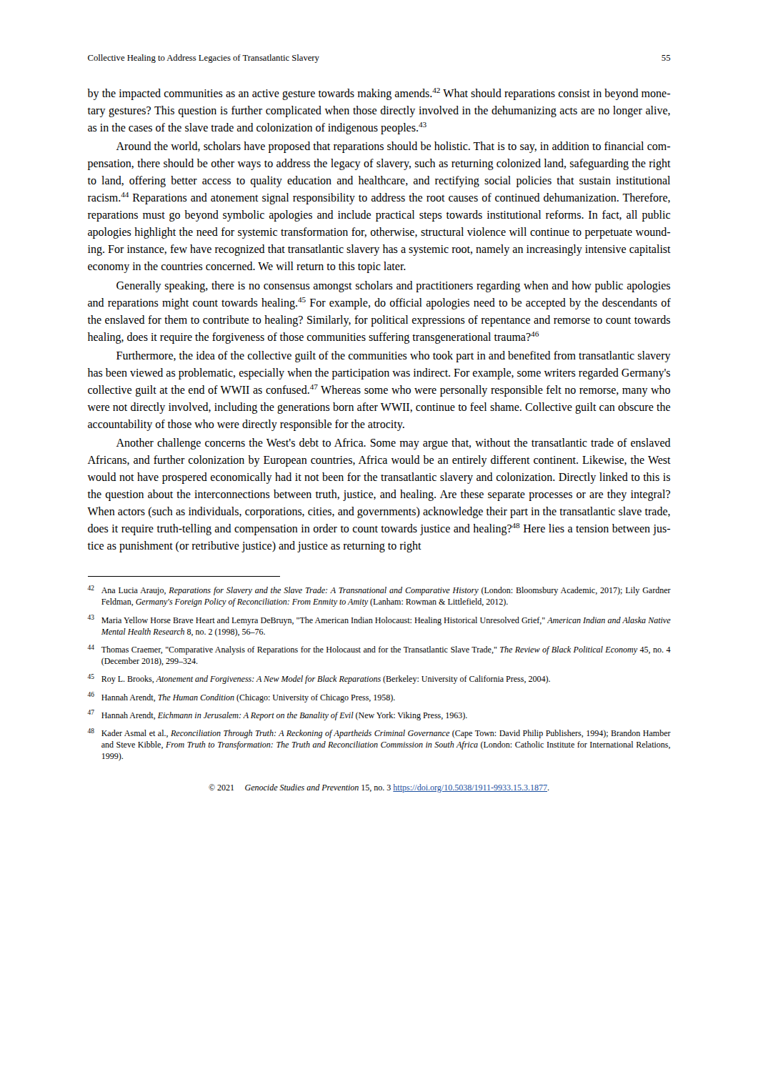Collective Healing to Address Legacies of Transatlantic Slavery 55
by the impacted communities as an active gesture towards making amends.42 What should reparations consist in beyond monetary gestures? This question is further complicated when those directly involved in the dehumanizing acts are no longer alive, as in the cases of the slave trade and colonization of indigenous peoples.43
Around the world, scholars have proposed that reparations should be holistic. That is to say, in addition to financial compensation, there should be other ways to address the legacy of slavery, such as returning colonized land, safeguarding the right to land, offering better access to quality education and healthcare, and rectifying social policies that sustain institutional racism.44 Reparations and atonement signal responsibility to address the root causes of continued dehumanization. Therefore, reparations must go beyond symbolic apologies and include practical steps towards institutional reforms. In fact, all public apologies highlight the need for systemic transformation for, otherwise, structural violence will continue to perpetuate wounding. For instance, few have recognized that transatlantic slavery has a systemic root, namely an increasingly intensive capitalist economy in the countries concerned. We will return to this topic later.
Generally speaking, there is no consensus amongst scholars and practitioners regarding when and how public apologies and reparations might count towards healing.45 For example, do official apologies need to be accepted by the descendants of the enslaved for them to contribute to healing? Similarly, for political expressions of repentance and remorse to count towards healing, does it require the forgiveness of those communities suffering transgenerational trauma?46
Furthermore, the idea of the collective guilt of the communities who took part in and benefited from transatlantic slavery has been viewed as problematic, especially when the participation was indirect. For example, some writers regarded Germany's collective guilt at the end of WWII as confused.47 Whereas some who were personally responsible felt no remorse, many who were not directly involved, including the generations born after WWII, continue to feel shame. Collective guilt can obscure the accountability of those who were directly responsible for the atrocity.
Another challenge concerns the West's debt to Africa. Some may argue that, without the transatlantic trade of enslaved Africans, and further colonization by European countries, Africa would be an entirely different continent. Likewise, the West would not have prospered economically had it not been for the transatlantic slavery and colonization. Directly linked to this is the question about the interconnections between truth, justice, and healing. Are these separate processes or are they integral? When actors (such as individuals, corporations, cities, and governments) acknowledge their part in the transatlantic slave trade, does it require truth-telling and compensation in order to count towards justice and healing?48 Here lies a tension between justice as punishment (or retributive justice) and justice as returning to right
42 Ana Lucia Araujo, Reparations for Slavery and the Slave Trade: A Transnational and Comparative History (London: Bloomsbury Academic, 2017); Lily Gardner Feldman, Germany's Foreign Policy of Reconciliation: From Enmity to Amity (Lanham: Rowman & Littlefield, 2012).
43 Maria Yellow Horse Brave Heart and Lemyra DeBruyn, "The American Indian Holocaust: Healing Historical Unresolved Grief," American Indian and Alaska Native Mental Health Research 8, no. 2 (1998), 56–76.
44 Thomas Craemer, "Comparative Analysis of Reparations for the Holocaust and for the Transatlantic Slave Trade," The Review of Black Political Economy 45, no. 4 (December 2018), 299–324.
45 Roy L. Brooks, Atonement and Forgiveness: A New Model for Black Reparations (Berkeley: University of California Press, 2004).
46 Hannah Arendt, The Human Condition (Chicago: University of Chicago Press, 1958).
47 Hannah Arendt, Eichmann in Jerusalem: A Report on the Banality of Evil (New York: Viking Press, 1963).
48 Kader Asmal et al., Reconciliation Through Truth: A Reckoning of Apartheids Criminal Governance (Cape Town: David Philip Publishers, 1994); Brandon Hamber and Steve Kibble, From Truth to Transformation: The Truth and Reconciliation Commission in South Africa (London: Catholic Institute for International Relations, 1999).
© 2021 Genocide Studies and Prevention 15, no. 3 https://doi.org/10.5038/1911-9933.15.3.1877.